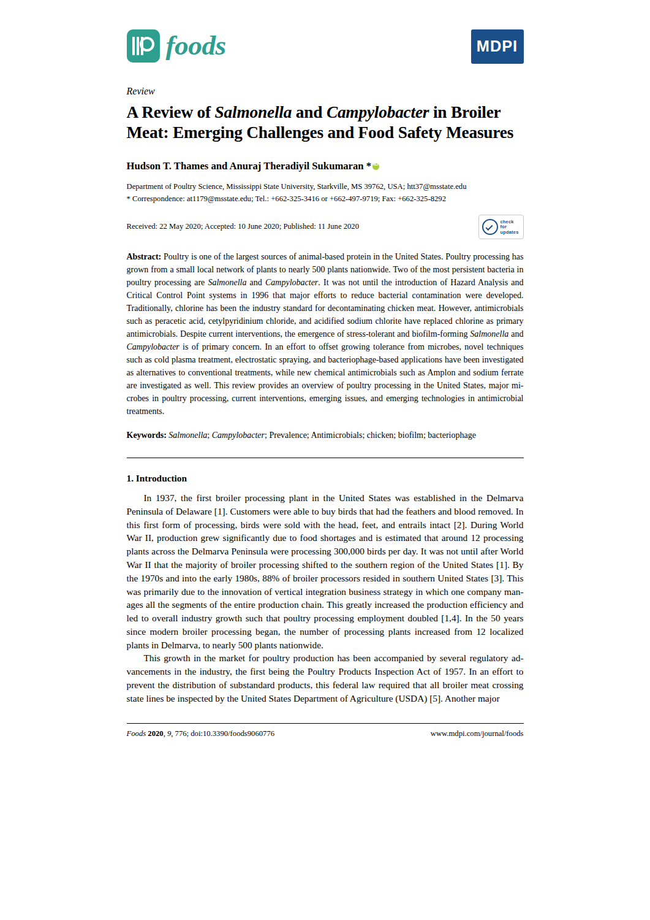foods
MDPI
Review
A Review of Salmonella and Campylobacter in Broiler Meat: Emerging Challenges and Food Safety Measures
Hudson T. Thames and Anuraj Theradiyil Sukumaran *
Department of Poultry Science, Mississippi State University, Starkville, MS 39762, USA; htt37@msstate.edu
* Correspondence: at1179@msstate.edu; Tel.: +662-325-3416 or +662-497-9719; Fax: +662-325-8292
Received: 22 May 2020; Accepted: 10 June 2020; Published: 11 June 2020
check for updates
Abstract: Poultry is one of the largest sources of animal-based protein in the United States. Poultry processing has grown from a small local network of plants to nearly 500 plants nationwide. Two of the most persistent bacteria in poultry processing are Salmonella and Campylobacter. It was not until the introduction of Hazard Analysis and Critical Control Point systems in 1996 that major efforts to reduce bacterial contamination were developed. Traditionally, chlorine has been the industry standard for decontaminating chicken meat. However, antimicrobials such as peracetic acid, cetylpyridinium chloride, and acidified sodium chlorite have replaced chlorine as primary antimicrobials. Despite current interventions, the emergence of stress-tolerant and biofilm-forming Salmonella and Campylobacter is of primary concern. In an effort to offset growing tolerance from microbes, novel techniques such as cold plasma treatment, electrostatic spraying, and bacteriophage-based applications have been investigated as alternatives to conventional treatments, while new chemical antimicrobials such as Amplon and sodium ferrate are investigated as well. This review provides an overview of poultry processing in the United States, major microbes in poultry processing, current interventions, emerging issues, and emerging technologies in antimicrobial treatments.
Keywords: Salmonella; Campylobacter; Prevalence; Antimicrobials; chicken; biofilm; bacteriophage
1. Introduction
In 1937, the first broiler processing plant in the United States was established in the Delmarva Peninsula of Delaware [1]. Customers were able to buy birds that had the feathers and blood removed. In this first form of processing, birds were sold with the head, feet, and entrails intact [2]. During World War II, production grew significantly due to food shortages and is estimated that around 12 processing plants across the Delmarva Peninsula were processing 300,000 birds per day. It was not until after World War II that the majority of broiler processing shifted to the southern region of the United States [1]. By the 1970s and into the early 1980s, 88% of broiler processors resided in southern United States [3]. This was primarily due to the innovation of vertical integration business strategy in which one company manages all the segments of the entire production chain. This greatly increased the production efficiency and led to overall industry growth such that poultry processing employment doubled [1,4]. In the 50 years since modern broiler processing began, the number of processing plants increased from 12 localized plants in Delmarva, to nearly 500 plants nationwide.
This growth in the market for poultry production has been accompanied by several regulatory advancements in the industry, the first being the Poultry Products Inspection Act of 1957. In an effort to prevent the distribution of substandard products, this federal law required that all broiler meat crossing state lines be inspected by the United States Department of Agriculture (USDA) [5]. Another major
Foods 2020, 9, 776; doi:10.3390/foods9060776
www.mdpi.com/journal/foods